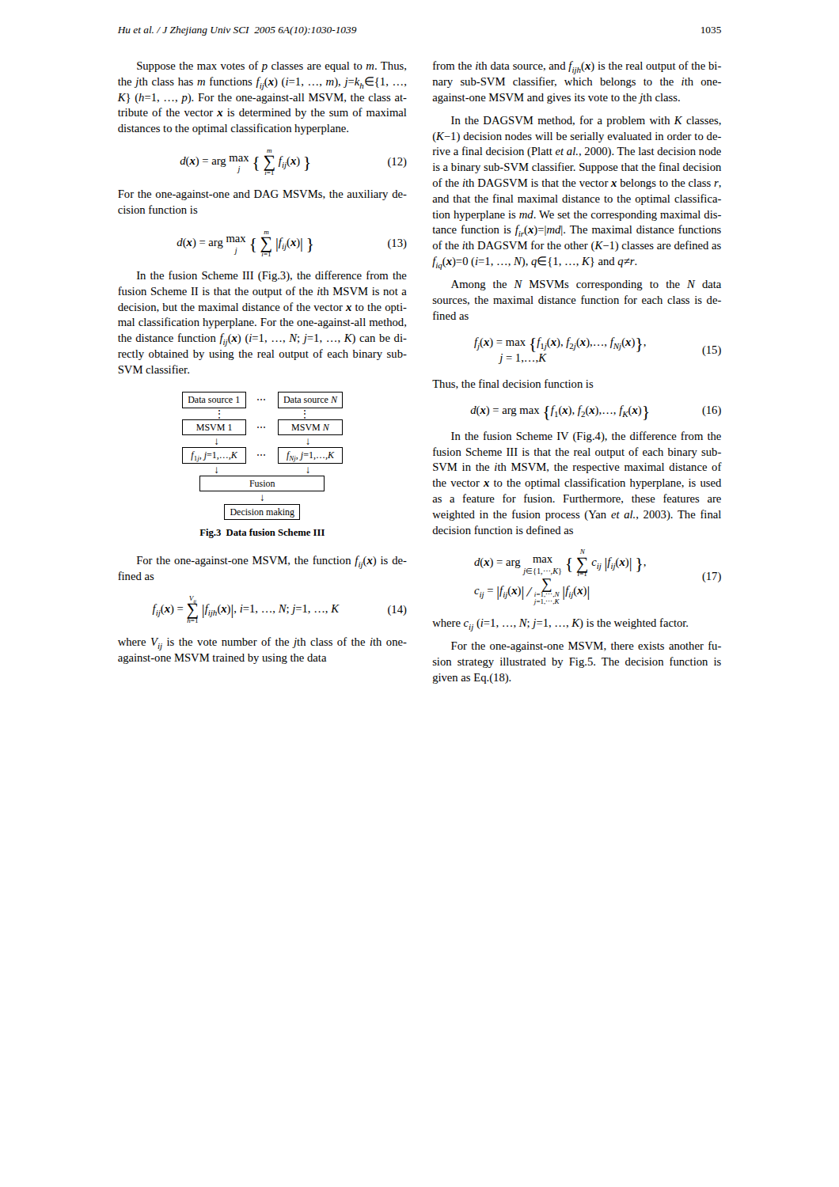Hu et al. / J Zhejiang Univ SCI 2005 6A(10):1030-1039 1035
Suppose the max votes of p classes are equal to m. Thus, the jth class has m functions fij(x) (i=1, …, m), j=kh∈{1, …, K} (h=1, …, p). For the one-against-all MSVM, the class attribute of the vector x is determined by the sum of maximal distances to the optimal classification hyperplane.
d(x) = arg max j { m∑i=1 fij(x) } (12)
For the one-against-one and DAG MSVMs, the auxiliary decision function is
d(x) = arg max j { m∑i=1 |fij(x)| } (13)
In the fusion Scheme III (Fig.3), the difference from the fusion Scheme II is that the output of the ith MSVM is not a decision, but the maximal distance of the vector x to the optimal classification hyperplane. For the one-against-all method, the distance function fij(x) (i=1, …, N; j=1, …, K) can be directly obtained by using the real output of each binary sub-SVM classifier.
Data source 1 ⋯ Data source N
⋮ ⋮
MSVM 1 ⋯ MSVM N
↓ ↓
f1j, j=1,…,K ⋯ fNj, j=1,…,K
↓ ↓
Fusion
↓
Decision making
Fig.3 Data fusion Scheme III
For the one-against-one MSVM, the function fij(x) is defined as
fij(x) = Vij∑h=1 |fijh(x)|, i=1, …, N; j=1, …, K (14)
where Vij is the vote number of the jth class of the ith one-against-one MSVM trained by using the data
from the ith data source, and fijh(x) is the real output of the binary sub-SVM classifier, which belongs to the ith one-against-one MSVM and gives its vote to the jth class.
In the DAGSVM method, for a problem with K classes, (K−1) decision nodes will be serially evaluated in order to derive a final decision (Platt et al., 2000). The last decision node is a binary sub-SVM classifier. Suppose that the final decision of the ith DAGSVM is that the vector x belongs to the class r, and that the final maximal distance to the optimal classification hyperplane is md. We set the corresponding maximal distance function is fir(x)=|md|. The maximal distance functions of the ith DAGSVM for the other (K−1) classes are defined as fiq(x)=0 (i=1, …, N), q∈{1, …, K} and q≠r.
Among the N MSVMs corresponding to the N data sources, the maximal distance function for each class is defined as
fj(x) = max {f1j(x), f2j(x),…, fNj(x)}, j = 1,…,K (15)
Thus, the final decision function is
d(x) = arg max {f1(x), f2(x),…, fK(x)} (16)
In the fusion Scheme IV (Fig.4), the difference from the fusion Scheme III is that the real output of each binary sub-SVM in the ith MSVM, the respective maximal distance of the vector x to the optimal classification hyperplane, is used as a feature for fusion. Furthermore, these features are weighted in the fusion process (Yan et al., 2003). The final decision function is defined as
d(x) = arg max j∈{1,⋯,K} { N∑i=1 cij |fij(x)| }, cij = |fij(x)| / ∑i=1,⋯,N j=1,⋯,K |fij(x)| (17)
where cij (i=1, …, N; j=1, …, K) is the weighted factor.
For the one-against-one MSVM, there exists another fusion strategy illustrated by Fig.5. The decision function is given as Eq.(18).